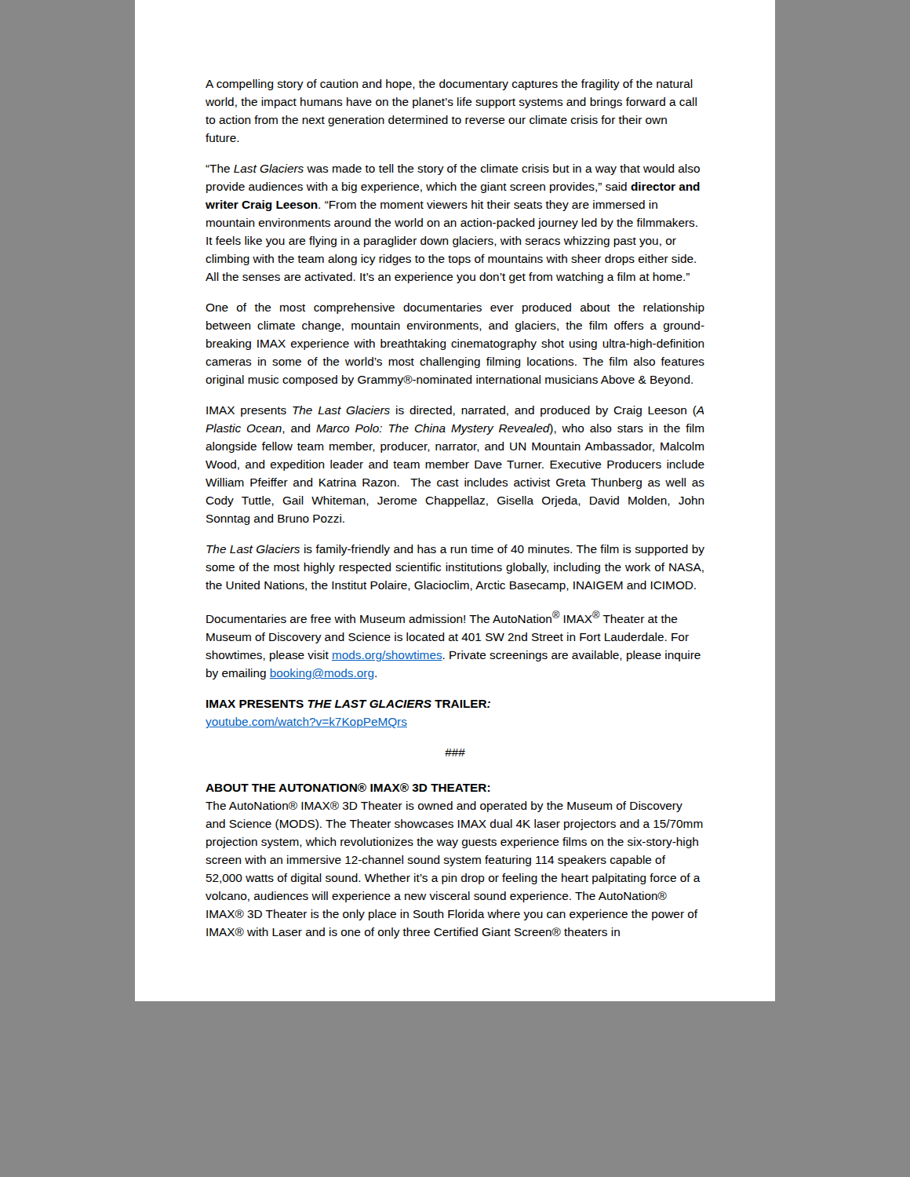A compelling story of caution and hope, the documentary captures the fragility of the natural world, the impact humans have on the planet’s life support systems and brings forward a call to action from the next generation determined to reverse our climate crisis for their own future.
“The Last Glaciers was made to tell the story of the climate crisis but in a way that would also provide audiences with a big experience, which the giant screen provides,” said director and writer Craig Leeson. “From the moment viewers hit their seats they are immersed in mountain environments around the world on an action-packed journey led by the filmmakers. It feels like you are flying in a paraglider down glaciers, with seracs whizzing past you, or climbing with the team along icy ridges to the tops of mountains with sheer drops either side. All the senses are activated. It’s an experience you don’t get from watching a film at home.”
One of the most comprehensive documentaries ever produced about the relationship between climate change, mountain environments, and glaciers, the film offers a ground-breaking IMAX experience with breathtaking cinematography shot using ultra-high-definition cameras in some of the world’s most challenging filming locations. The film also features original music composed by Grammy®-nominated international musicians Above & Beyond.
IMAX presents The Last Glaciers is directed, narrated, and produced by Craig Leeson (A Plastic Ocean, and Marco Polo: The China Mystery Revealed), who also stars in the film alongside fellow team member, producer, narrator, and UN Mountain Ambassador, Malcolm Wood, and expedition leader and team member Dave Turner. Executive Producers include William Pfeiffer and Katrina Razon. The cast includes activist Greta Thunberg as well as Cody Tuttle, Gail Whiteman, Jerome Chappellaz, Gisella Orjeda, David Molden, John Sonntag and Bruno Pozzi.
The Last Glaciers is family-friendly and has a run time of 40 minutes. The film is supported by some of the most highly respected scientific institutions globally, including the work of NASA, the United Nations, the Institut Polaire, Glacioclim, Arctic Basecamp, INAIGEM and ICIMOD.
Documentaries are free with Museum admission! The AutoNation® IMAX® Theater at the Museum of Discovery and Science is located at 401 SW 2nd Street in Fort Lauderdale. For showtimes, please visit mods.org/showtimes. Private screenings are available, please inquire by emailing booking@mods.org.
IMAX PRESENTS THE LAST GLACIERS TRAILER:
youtube.com/watch?v=k7KopPeMQrs
###
ABOUT THE AUTONATION® IMAX® 3D THEATER:
The AutoNation® IMAX® 3D Theater is owned and operated by the Museum of Discovery and Science (MODS). The Theater showcases IMAX dual 4K laser projectors and a 15/70mm projection system, which revolutionizes the way guests experience films on the six-story-high screen with an immersive 12-channel sound system featuring 114 speakers capable of 52,000 watts of digital sound. Whether it’s a pin drop or feeling the heart palpitating force of a volcano, audiences will experience a new visceral sound experience. The AutoNation® IMAX® 3D Theater is the only place in South Florida where you can experience the power of IMAX® with Laser and is one of only three Certified Giant Screen® theaters in